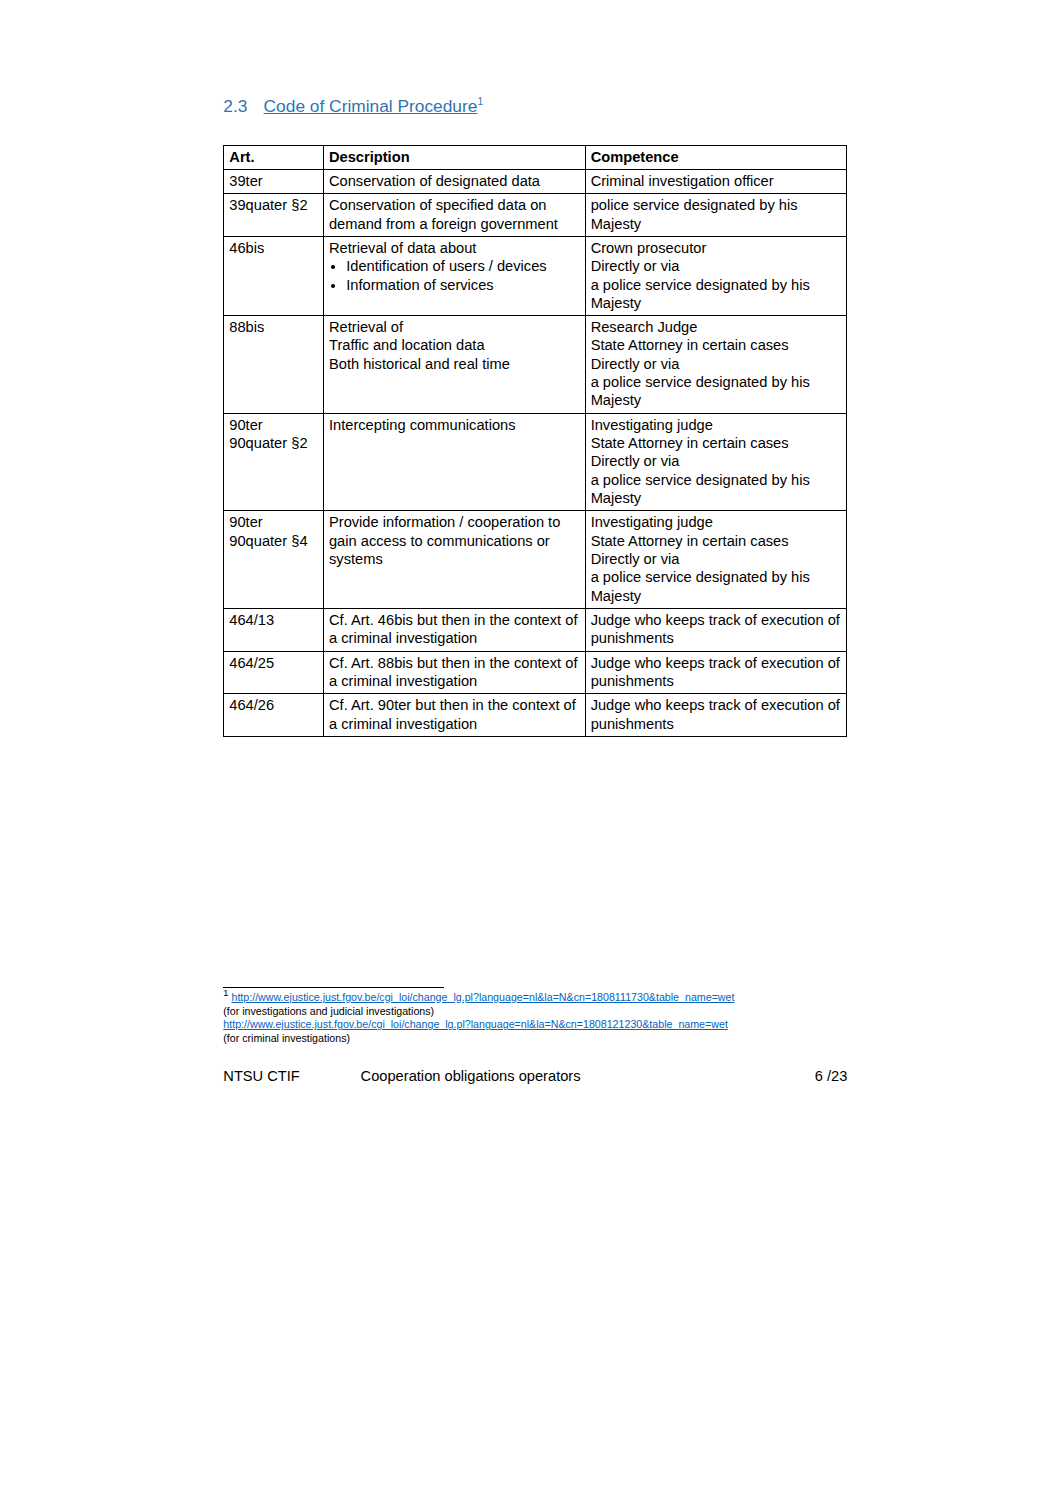2.3 Code of Criminal Procedure1
| Art. | Description | Competence |
| --- | --- | --- |
| 39ter | Conservation of designated data | Criminal investigation officer |
| 39quater §2 | Conservation of specified data on demand from a foreign government | police service designated by his Majesty |
| 46bis | Retrieval of data about Identification of users / devices Information of services | Crown prosecutor Directly or via a police service designated by his Majesty |
| 88bis | Retrieval of Traffic and location data Both historical and real time | Research Judge State Attorney in certain cases Directly or via a police service designated by his Majesty |
| 90ter 90quater §2 | Intercepting communications | Investigating judge State Attorney in certain cases Directly or via a police service designated by his Majesty |
| 90ter 90quater §4 | Provide information / cooperation to gain access to communications or systems | Investigating judge State Attorney in certain cases Directly or via a police service designated by his Majesty |
| 464/13 | Cf. Art. 46bis but then in the context of a criminal investigation | Judge who keeps track of execution of punishments |
| 464/25 | Cf. Art. 88bis but then in the context of a criminal investigation | Judge who keeps track of execution of punishments |
| 464/26 | Cf. Art. 90ter but then in the context of a criminal investigation | Judge who keeps track of execution of punishments |
1 http://www.ejustice.just.fgov.be/cgi_loi/change_lg.pl?language=nl&la=N&cn=1808111730&table_name=wet
(for investigations and judicial investigations)
http://www.ejustice.just.fgov.be/cgi_loi/change_lg.pl?language=nl&la=N&cn=1808121230&table_name=wet
(for criminal investigations)
NTSU CTIF
Cooperation obligations operators
6 /23